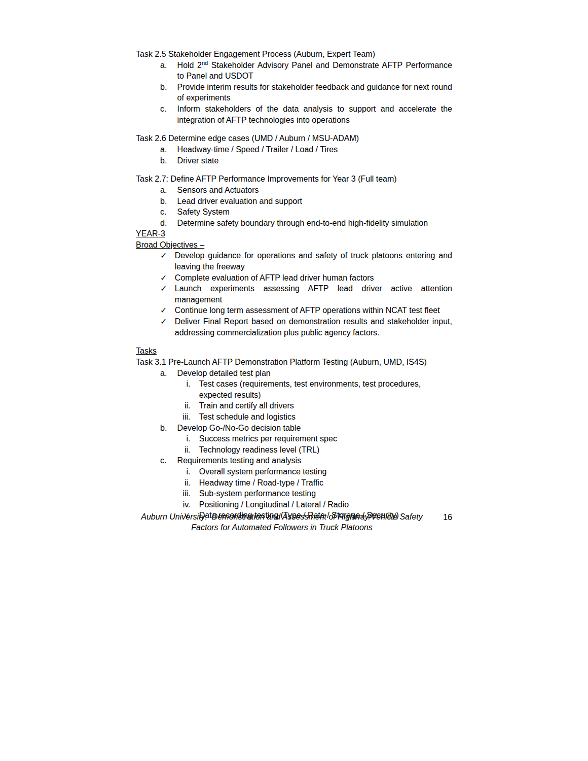Task 2.5 Stakeholder Engagement Process (Auburn, Expert Team)
a. Hold 2nd Stakeholder Advisory Panel and Demonstrate AFTP Performance to Panel and USDOT
b. Provide interim results for stakeholder feedback and guidance for next round of experiments
c. Inform stakeholders of the data analysis to support and accelerate the integration of AFTP technologies into operations
Task 2.6 Determine edge cases (UMD / Auburn / MSU-ADAM)
a. Headway-time / Speed / Trailer / Load / Tires
b. Driver state
Task 2.7: Define AFTP Performance Improvements for Year 3 (Full team)
a. Sensors and Actuators
b. Lead driver evaluation and support
c. Safety System
d. Determine safety boundary through end-to-end high-fidelity simulation
YEAR-3
Broad Objectives –
✓Develop guidance for operations and safety of truck platoons entering and leaving the freeway
✓Complete evaluation of AFTP lead driver human factors
✓Launch experiments assessing AFTP lead driver active attention management
✓Continue long term assessment of AFTP operations within NCAT test fleet
✓Deliver Final Report based on demonstration results and stakeholder input, addressing commercialization plus public agency factors.
Tasks
Task 3.1 Pre-Launch AFTP Demonstration Platform Testing (Auburn, UMD, IS4S)
a. Develop detailed test plan
i. Test cases (requirements, test environments, test procedures, expected results)
ii. Train and certify all drivers
iii. Test schedule and logistics
b. Develop Go-/No-Go decision table
i. Success metrics per requirement spec
ii. Technology readiness level (TRL)
c. Requirements testing and analysis
i. Overall system performance testing
ii. Headway time / Road-type / Traffic
iii. Sub-system performance testing
iv. Positioning / Longitudinal / Lateral / Radio
v. Data recording testing (Type / Rate / Storage / Security)
Auburn University: Demonstration and Assessment of Highway/Vehicle Safety Factors for Automated Followers in Truck Platoons
16